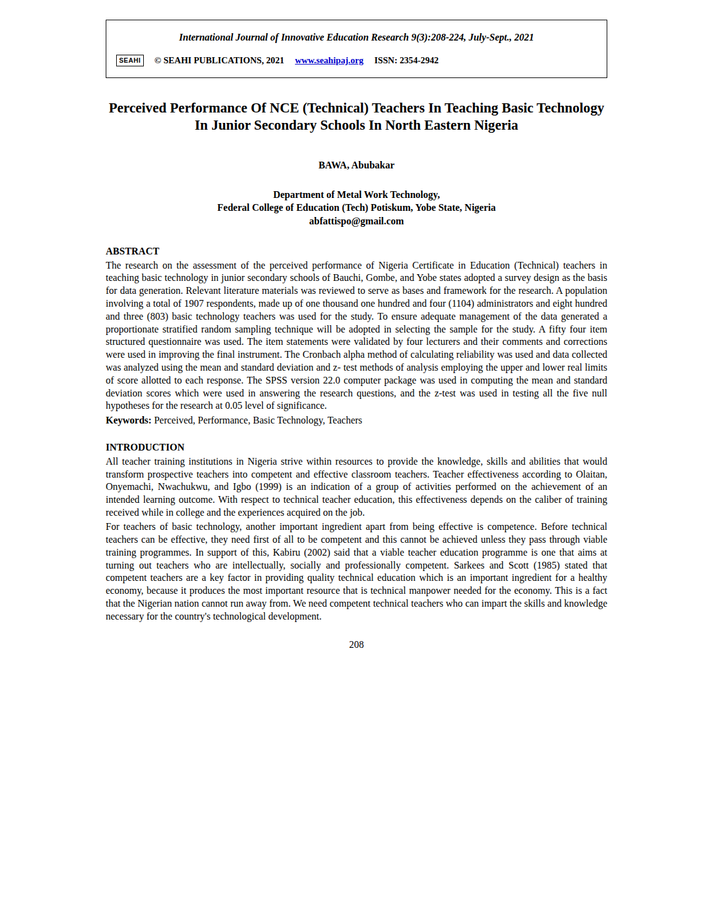International Journal of Innovative Education Research 9(3):208-224, July-Sept., 2021
SEAHI © SEAHI PUBLICATIONS, 2021 www.seahipaj.org ISSN: 2354-2942
Perceived Performance Of NCE (Technical) Teachers In Teaching Basic Technology In Junior Secondary Schools In North Eastern Nigeria
BAWA, Abubakar
Department of Metal Work Technology,
Federal College of Education (Tech) Potiskum, Yobe State, Nigeria
abfattispo@gmail.com
Abstract
The research on the assessment of the perceived performance of Nigeria Certificate in Education (Technical) teachers in teaching basic technology in junior secondary schools of Bauchi, Gombe, and Yobe states adopted a survey design as the basis for data generation. Relevant literature materials was reviewed to serve as bases and framework for the research. A population involving a total of 1907 respondents, made up of one thousand one hundred and four (1104) administrators and eight hundred and three (803) basic technology teachers was used for the study. To ensure adequate management of the data generated a proportionate stratified random sampling technique will be adopted in selecting the sample for the study. A fifty four item structured questionnaire was used. The item statements were validated by four lecturers and their comments and corrections were used in improving the final instrument. The Cronbach alpha method of calculating reliability was used and data collected was analyzed using the mean and standard deviation and z- test methods of analysis employing the upper and lower real limits of score allotted to each response. The SPSS version 22.0 computer package was used in computing the mean and standard deviation scores which were used in answering the research questions, and the z-test was used in testing all the five null hypotheses for the research at 0.05 level of significance.
Keywords: Perceived, Performance, Basic Technology, Teachers
Introduction
All teacher training institutions in Nigeria strive within resources to provide the knowledge, skills and abilities that would transform prospective teachers into competent and effective classroom teachers. Teacher effectiveness according to Olaitan, Onyemachi, Nwachukwu, and Igbo (1999) is an indication of a group of activities performed on the achievement of an intended learning outcome. With respect to technical teacher education, this effectiveness depends on the caliber of training received while in college and the experiences acquired on the job.
For teachers of basic technology, another important ingredient apart from being effective is competence. Before technical teachers can be effective, they need first of all to be competent and this cannot be achieved unless they pass through viable training programmes. In support of this, Kabiru (2002) said that a viable teacher education programme is one that aims at turning out teachers who are intellectually, socially and professionally competent. Sarkees and Scott (1985) stated that competent teachers are a key factor in providing quality technical education which is an important ingredient for a healthy economy, because it produces the most important resource that is technical manpower needed for the economy. This is a fact that the Nigerian nation cannot run away from. We need competent technical teachers who can impart the skills and knowledge necessary for the country's technological development.
208